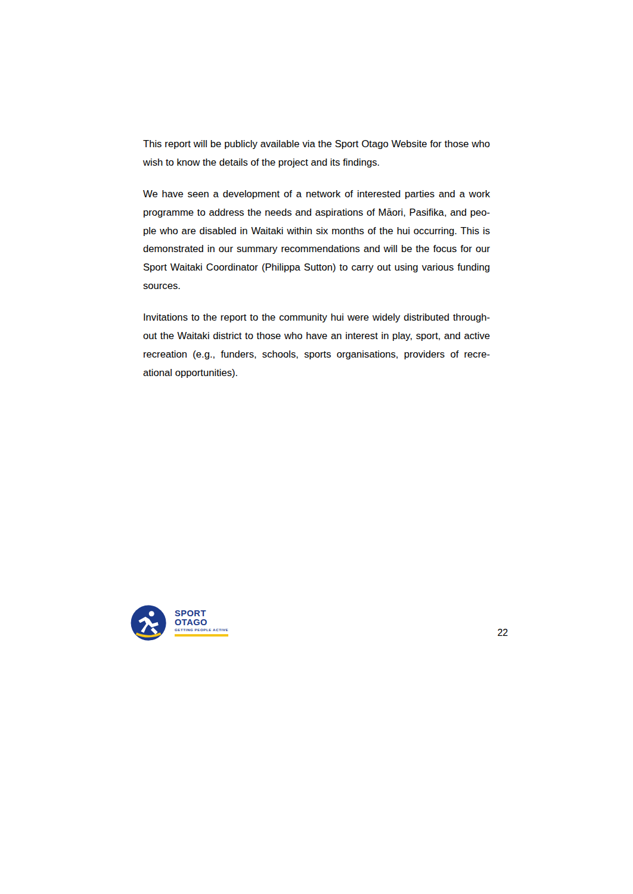This report will be publicly available via the Sport Otago Website for those who wish to know the details of the project and its findings.
We have seen a development of a network of interested parties and a work programme to address the needs and aspirations of Māori, Pasifika, and people who are disabled in Waitaki within six months of the hui occurring. This is demonstrated in our summary recommendations and will be the focus for our Sport Waitaki Coordinator (Philippa Sutton) to carry out using various funding sources.
Invitations to the report to the community hui were widely distributed throughout the Waitaki district to those who have an interest in play, sport, and active recreation (e.g., funders, schools, sports organisations, providers of recreational opportunities).
SPORT OTAGO GETTING PEOPLE ACTIVE
22